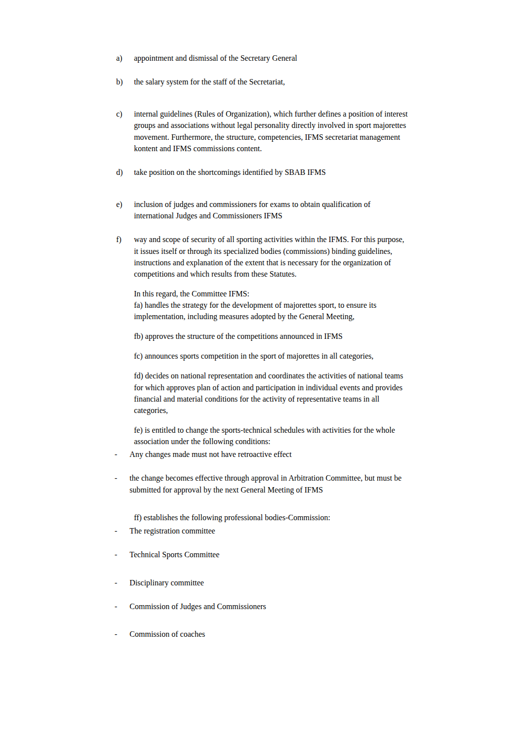a) appointment and dismissal of the Secretary General
b) the salary system for the staff of the Secretariat,
c) internal guidelines (Rules of Organization), which further defines a position of interest groups and associations without legal personality directly involved in sport majorettes movement. Furthermore, the structure, competencies, IFMS secretariat management kontent and IFMS commissions content.
d) take position on the shortcomings identified by SBAB IFMS
e) inclusion of judges and commissioners for exams to obtain qualification of international Judges and Commissioners IFMS
f)
way and scope of security of all sporting activities within the IFMS. For this purpose, it issues itself or through its specialized bodies (commissions) binding guidelines, instructions and explanation of the extent that is necessary for the organization of competitions and which results from these Statutes.
In this regard, the Committee IFMS:
fa) handles the strategy for the development of majorettes sport, to ensure its implementation, including measures adopted by the General Meeting,
fb) approves the structure of the competitions announced in IFMS
fc) announces sports competition in the sport of majorettes in all categories,
fd) decides on national representation and coordinates the activities of national teams for which approves plan of action and participation in individual events and provides financial and material conditions for the activity of representative teams in all categories,
fe) is entitled to change the sports-technical schedules with activities for the whole association under the following conditions:
Any changes made must not have retroactive effect
the change becomes effective through approval in Arbitration Committee, but must be submitted for approval by the next General Meeting of IFMS
ff) establishes the following professional bodies-Commission:
The registration committee
Technical Sports Committee
Disciplinary committee
Commission of Judges and Commissioners
Commission of coaches